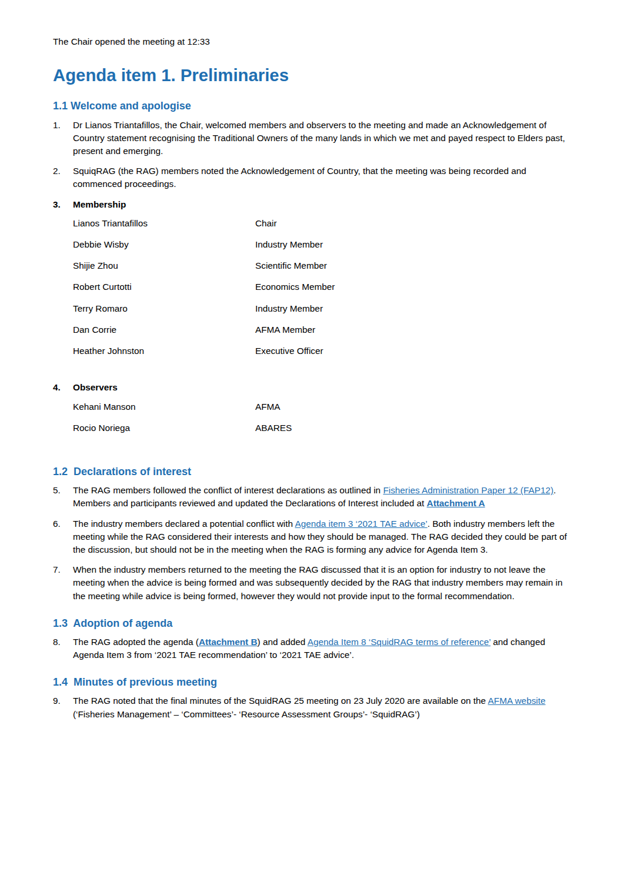The Chair opened the meeting at 12:33
Agenda item 1. Preliminaries
1.1 Welcome and apologise
1.
Dr Lianos Triantafillos, the Chair, welcomed members and observers to the meeting and made an Acknowledgement of Country statement recognising the Traditional Owners of the many lands in which we met and payed respect to Elders past, present and emerging.
2.
SquiqRAG (the RAG) members noted the Acknowledgement of Country, that the meeting was being recorded and commenced proceedings.
3.
Membership
| Lianos Triantafillos | Chair |
| Debbie Wisby | Industry Member |
| Shijie Zhou | Scientific Member |
| Robert Curtotti | Economics Member |
| Terry Romaro | Industry Member |
| Dan Corrie | AFMA Member |
| Heather Johnston | Executive Officer |
4.
Observers
| Kehani Manson | AFMA |
| Rocio Noriega | ABARES |
1.2 Declarations of interest
5.
The RAG members followed the conflict of interest declarations as outlined in Fisheries Administration Paper 12 (FAP12). Members and participants reviewed and updated the Declarations of Interest included at Attachment A
6.
The industry members declared a potential conflict with Agenda item 3 ‘2021 TAE advice’. Both industry members left the meeting while the RAG considered their interests and how they should be managed. The RAG decided they could be part of the discussion, but should not be in the meeting when the RAG is forming any advice for Agenda Item 3.
7.
When the industry members returned to the meeting the RAG discussed that it is an option for industry to not leave the meeting when the advice is being formed and was subsequently decided by the RAG that industry members may remain in the meeting while advice is being formed, however they would not provide input to the formal recommendation.
1.3 Adoption of agenda
8.
The RAG adopted the agenda (Attachment B) and added Agenda Item 8 ‘SquidRAG terms of reference’ and changed Agenda Item 3 from ‘2021 TAE recommendation’ to ‘2021 TAE advice’.
1.4 Minutes of previous meeting
9.
The RAG noted that the final minutes of the SquidRAG 25 meeting on 23 July 2020 are available on the AFMA website (‘Fisheries Management’ – ‘Committees’- ‘Resource Assessment Groups’- ‘SquidRAG’)